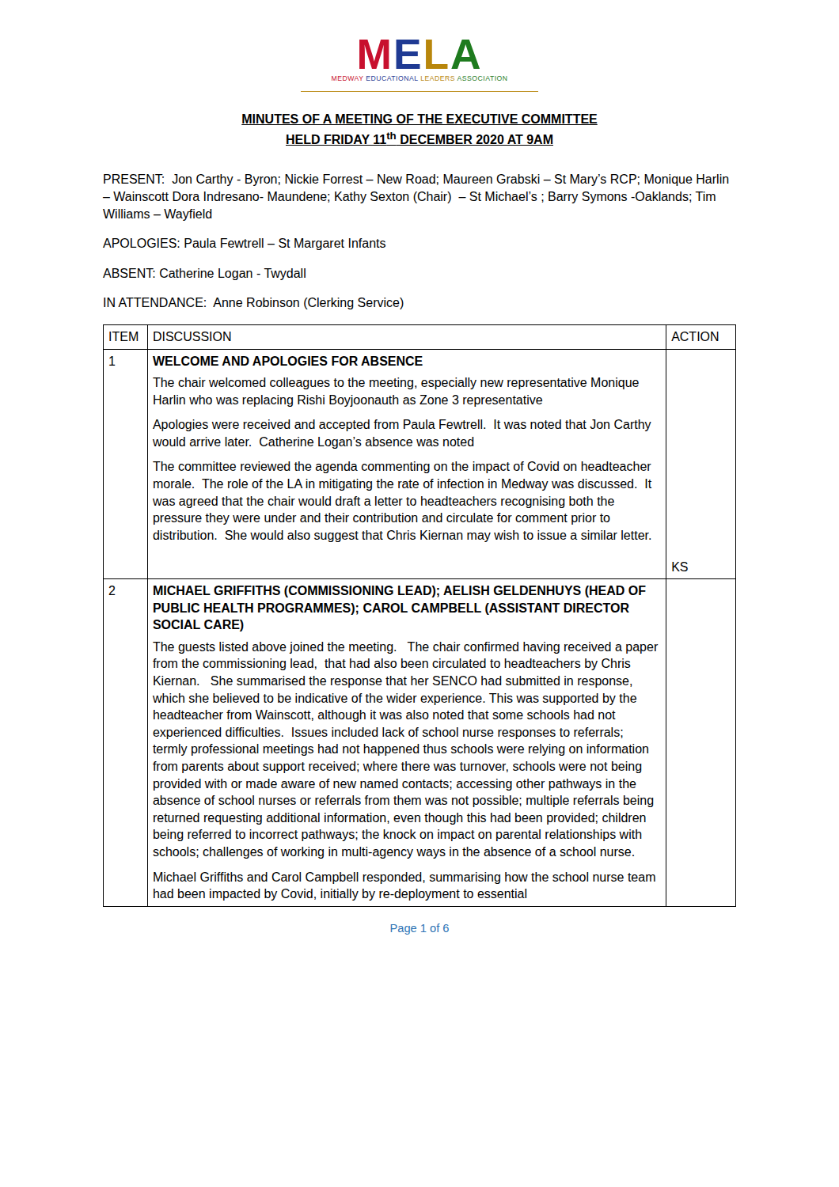MELA
MEDWAY EDUCATIONAL LEADERS ASSOCIATION
MINUTES OF A MEETING OF THE EXECUTIVE COMMITTEE
HELD FRIDAY 11th DECEMBER 2020 AT 9AM
PRESENT: Jon Carthy - Byron; Nickie Forrest – New Road; Maureen Grabski – St Mary’s RCP; Monique Harlin – Wainscott Dora Indresano- Maundene; Kathy Sexton (Chair) – St Michael’s ; Barry Symons -Oaklands; Tim Williams – Wayfield
APOLOGIES: Paula Fewtrell – St Margaret Infants
ABSENT: Catherine Logan - Twydall
IN ATTENDANCE: Anne Robinson (Clerking Service)
| ITEM | DISCUSSION | ACTION |
| --- | --- | --- |
| 1 | WELCOME AND APOLOGIES FOR ABSENCE The chair welcomed colleagues to the meeting, especially new representative Monique Harlin who was replacing Rishi Boyjoonauth as Zone 3 representative Apologies were received and accepted from Paula Fewtrell. It was noted that Jon Carthy would arrive later. Catherine Logan’s absence was noted The committee reviewed the agenda commenting on the impact of Covid on headteacher morale. The role of the LA in mitigating the rate of infection in Medway was discussed. It was agreed that the chair would draft a letter to headteachers recognising both the pressure they were under and their contribution and circulate for comment prior to distribution. She would also suggest that Chris Kiernan may wish to issue a similar letter. | KS |
| 2 | MICHAEL GRIFFITHS (COMMISSIONING LEAD); AELISH GELDENHUYS (HEAD OF PUBLIC HEALTH PROGRAMMES); CAROL CAMPBELL (ASSISTANT DIRECTOR SOCIAL CARE) The guests listed above joined the meeting. The chair confirmed having received a paper from the commissioning lead, that had also been circulated to headteachers by Chris Kiernan. She summarised the response that her SENCO had submitted in response, which she believed to be indicative of the wider experience. This was supported by the headteacher from Wainscott, although it was also noted that some schools had not experienced difficulties. Issues included lack of school nurse responses to referrals; termly professional meetings had not happened thus schools were relying on information from parents about support received; where there was turnover, schools were not being provided with or made aware of new named contacts; accessing other pathways in the absence of school nurses or referrals from them was not possible; multiple referrals being returned requesting additional information, even though this had been provided; children being referred to incorrect pathways; the knock on impact on parental relationships with schools; challenges of working in multi-agency ways in the absence of a school nurse. Michael Griffiths and Carol Campbell responded, summarising how the school nurse team had been impacted by Covid, initially by re-deployment to essential | |
Page 1 of 6